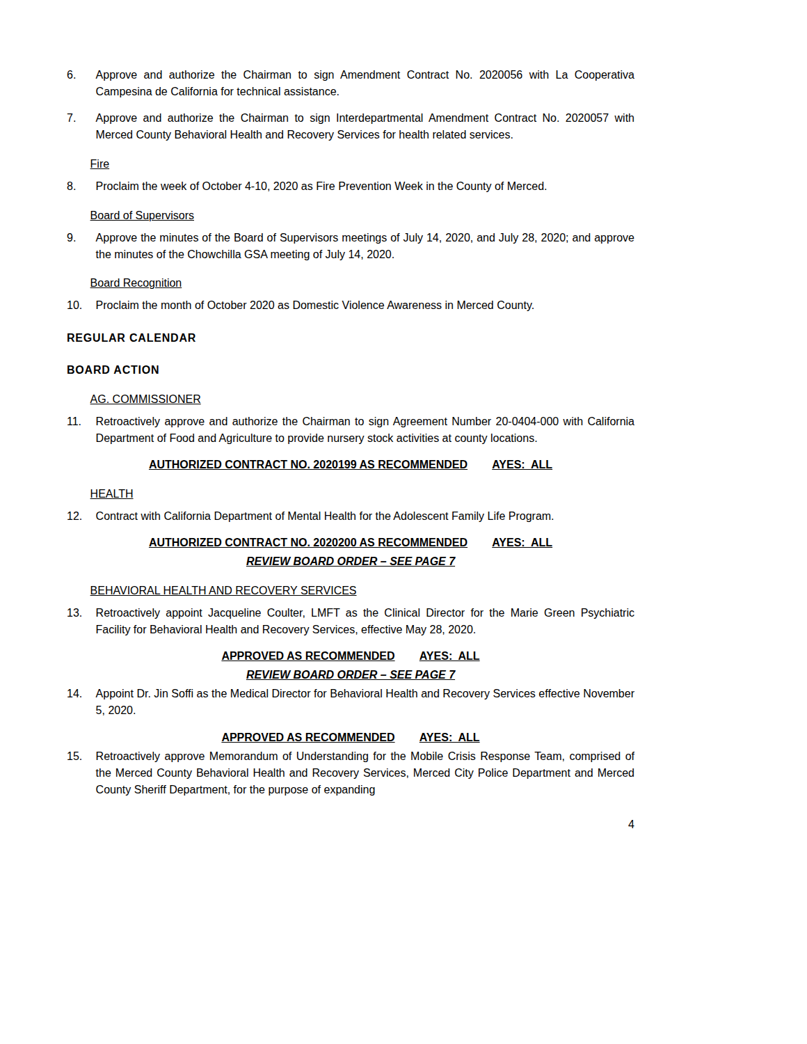6. Approve and authorize the Chairman to sign Amendment Contract No. 2020056 with La Cooperativa Campesina de California for technical assistance.
7. Approve and authorize the Chairman to sign Interdepartmental Amendment Contract No. 2020057 with Merced County Behavioral Health and Recovery Services for health related services.
Fire
8. Proclaim the week of October 4-10, 2020 as Fire Prevention Week in the County of Merced.
Board of Supervisors
9. Approve the minutes of the Board of Supervisors meetings of July 14, 2020, and July 28, 2020; and approve the minutes of the Chowchilla GSA meeting of July 14, 2020.
Board Recognition
10. Proclaim the month of October 2020 as Domestic Violence Awareness in Merced County.
REGULAR CALENDAR
BOARD ACTION
AG. COMMISSIONER
11. Retroactively approve and authorize the Chairman to sign Agreement Number 20-0404-000 with California Department of Food and Agriculture to provide nursery stock activities at county locations.
AUTHORIZED CONTRACT NO. 2020199 AS RECOMMENDEDAYES: ALL
HEALTH
12. Contract with California Department of Mental Health for the Adolescent Family Life Program.
AUTHORIZED CONTRACT NO. 2020200 AS RECOMMENDEDAYES: ALL
REVIEW BOARD ORDER – SEE PAGE 7
BEHAVIORAL HEALTH AND RECOVERY SERVICES
13. Retroactively appoint Jacqueline Coulter, LMFT as the Clinical Director for the Marie Green Psychiatric Facility for Behavioral Health and Recovery Services, effective May 28, 2020.
APPROVED AS RECOMMENDEDAYES: ALL
REVIEW BOARD ORDER – SEE PAGE 7
14. Appoint Dr. Jin Soffi as the Medical Director for Behavioral Health and Recovery Services effective November 5, 2020.
APPROVED AS RECOMMENDEDAYES: ALL
15. Retroactively approve Memorandum of Understanding for the Mobile Crisis Response Team, comprised of the Merced County Behavioral Health and Recovery Services, Merced City Police Department and Merced County Sheriff Department, for the purpose of expanding
4